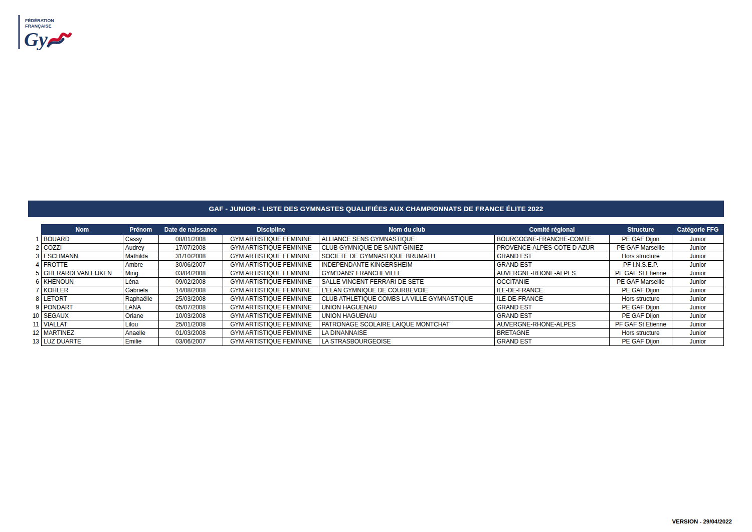FÉDÉRATION FRANÇAISE Gy
GAF - JUNIOR - LISTE DES GYMNASTES QUALIFIÉES AUX CHAMPIONNATS DE FRANCE ÉLITE 2022
| | Nom | Prénom | Date de naissance | Discipline | Nom du club | Comité régional | Structure | Catégorie FFG |
| --- | --- | --- | --- | --- | --- | --- | --- | --- |
| 1 | BOUARD | Cassy | 08/01/2008 | GYM ARTISTIQUE FEMININE | ALLIANCE SENS GYMNASTIQUE | BOURGOGNE-FRANCHE-COMTE | PE GAF Dijon | Junior |
| 2 | COZZI | Audrey | 17/07/2008 | GYM ARTISTIQUE FEMININE | CLUB GYMNIQUE DE SAINT GINIEZ | PROVENCE-ALPES-COTE D AZUR | PE GAF Marseille | Junior |
| 3 | ESCHMANN | Mathilda | 31/10/2008 | GYM ARTISTIQUE FEMININE | SOCIETE DE GYMNASTIQUE BRUMATH | GRAND EST | Hors structure | Junior |
| 4 | FROTTE | Ambre | 30/06/2007 | GYM ARTISTIQUE FEMININE | INDEPENDANTE KINGERSHEIM | GRAND EST | PF I.N.S.E.P. | Junior |
| 5 | GHERARDI VAN EIJKEN | Ming | 03/04/2008 | GYM ARTISTIQUE FEMININE | GYM'DANS' FRANCHEVILLE | AUVERGNE-RHONE-ALPES | PF GAF St Etienne | Junior |
| 6 | KHENOUN | Léna | 09/02/2008 | GYM ARTISTIQUE FEMININE | SALLE VINCENT FERRARI DE SETE | OCCITANIE | PE GAF Marseille | Junior |
| 7 | KOHLER | Gabriela | 14/08/2008 | GYM ARTISTIQUE FEMININE | L'ELAN GYMNIQUE DE COURBEVOIE | ILE-DE-FRANCE | PE GAF Dijon | Junior |
| 8 | LETORT | Raphaëlle | 25/03/2008 | GYM ARTISTIQUE FEMININE | CLUB ATHLETIQUE COMBS LA VILLE GYMNASTIQUE | ILE-DE-FRANCE | Hors structure | Junior |
| 9 | PONDART | LANA | 05/07/2008 | GYM ARTISTIQUE FEMININE | UNION HAGUENAU | GRAND EST | PE GAF Dijon | Junior |
| 10 | SEGAUX | Oriane | 10/03/2008 | GYM ARTISTIQUE FEMININE | UNION HAGUENAU | GRAND EST | PE GAF Dijon | Junior |
| 11 | VIALLAT | Lilou | 25/01/2008 | GYM ARTISTIQUE FEMININE | PATRONAGE SCOLAIRE LAIQUE MONTCHAT | AUVERGNE-RHONE-ALPES | PF GAF St Etienne | Junior |
| 12 | MARTINEZ | Anaelle | 01/03/2008 | GYM ARTISTIQUE FEMININE | LA DINANNAISE | BRETAGNE | Hors structure | Junior |
| 13 | LUZ DUARTE | Emilie | 03/06/2007 | GYM ARTISTIQUE FEMININE | LA STRASBOURGEOISE | GRAND EST | PE GAF Dijon | Junior |
VERSION - 29/04/2022